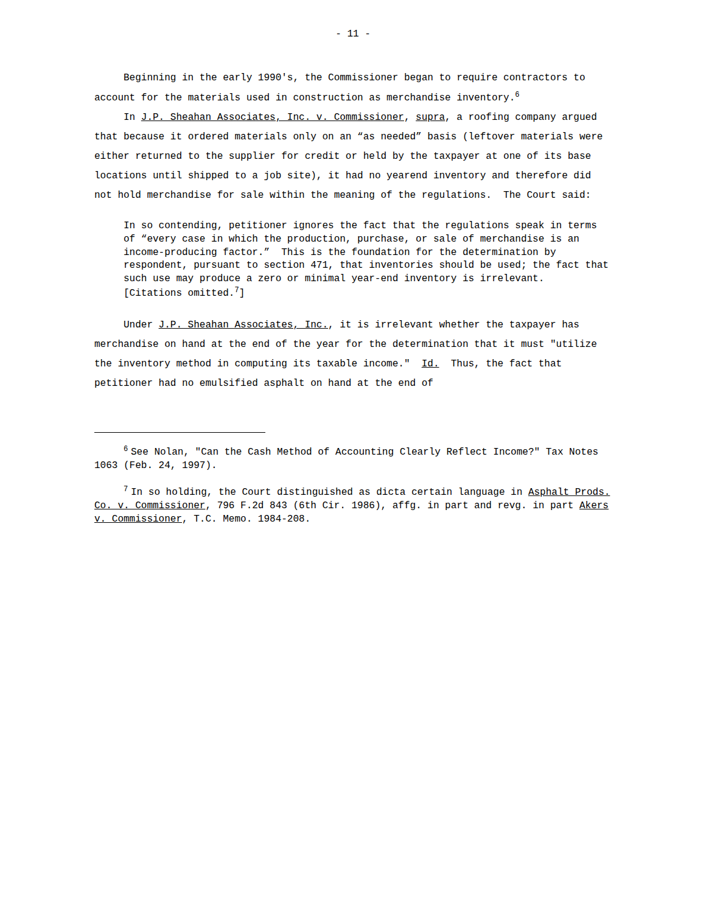- 11 -
Beginning in the early 1990's, the Commissioner began to require contractors to account for the materials used in construction as merchandise inventory.6
In J.P. Sheahan Associates, Inc. v. Commissioner, supra, a roofing company argued that because it ordered materials only on an “as needed” basis (leftover materials were either returned to the supplier for credit or held by the taxpayer at one of its base locations until shipped to a job site), it had no yearend inventory and therefore did not hold merchandise for sale within the meaning of the regulations. The Court said:
In so contending, petitioner ignores the fact that the regulations speak in terms of “every case in which the production, purchase, or sale of merchandise is an income-producing factor.” This is the foundation for the determination by respondent, pursuant to section 471, that inventories should be used; the fact that such use may produce a zero or minimal year-end inventory is irrelevant. [Citations omitted.7]
Under J.P. Sheahan Associates, Inc., it is irrelevant whether the taxpayer has merchandise on hand at the end of the year for the determination that it must "utilize the inventory method in computing its taxable income." Id. Thus, the fact that petitioner had no emulsified asphalt on hand at the end of
6 See Nolan, "Can the Cash Method of Accounting Clearly Reflect Income?" Tax Notes 1063 (Feb. 24, 1997).
7 In so holding, the Court distinguished as dicta certain language in Asphalt Prods. Co. v. Commissioner, 796 F.2d 843 (6th Cir. 1986), affg. in part and revg. in part Akers v. Commissioner, T.C. Memo. 1984-208.